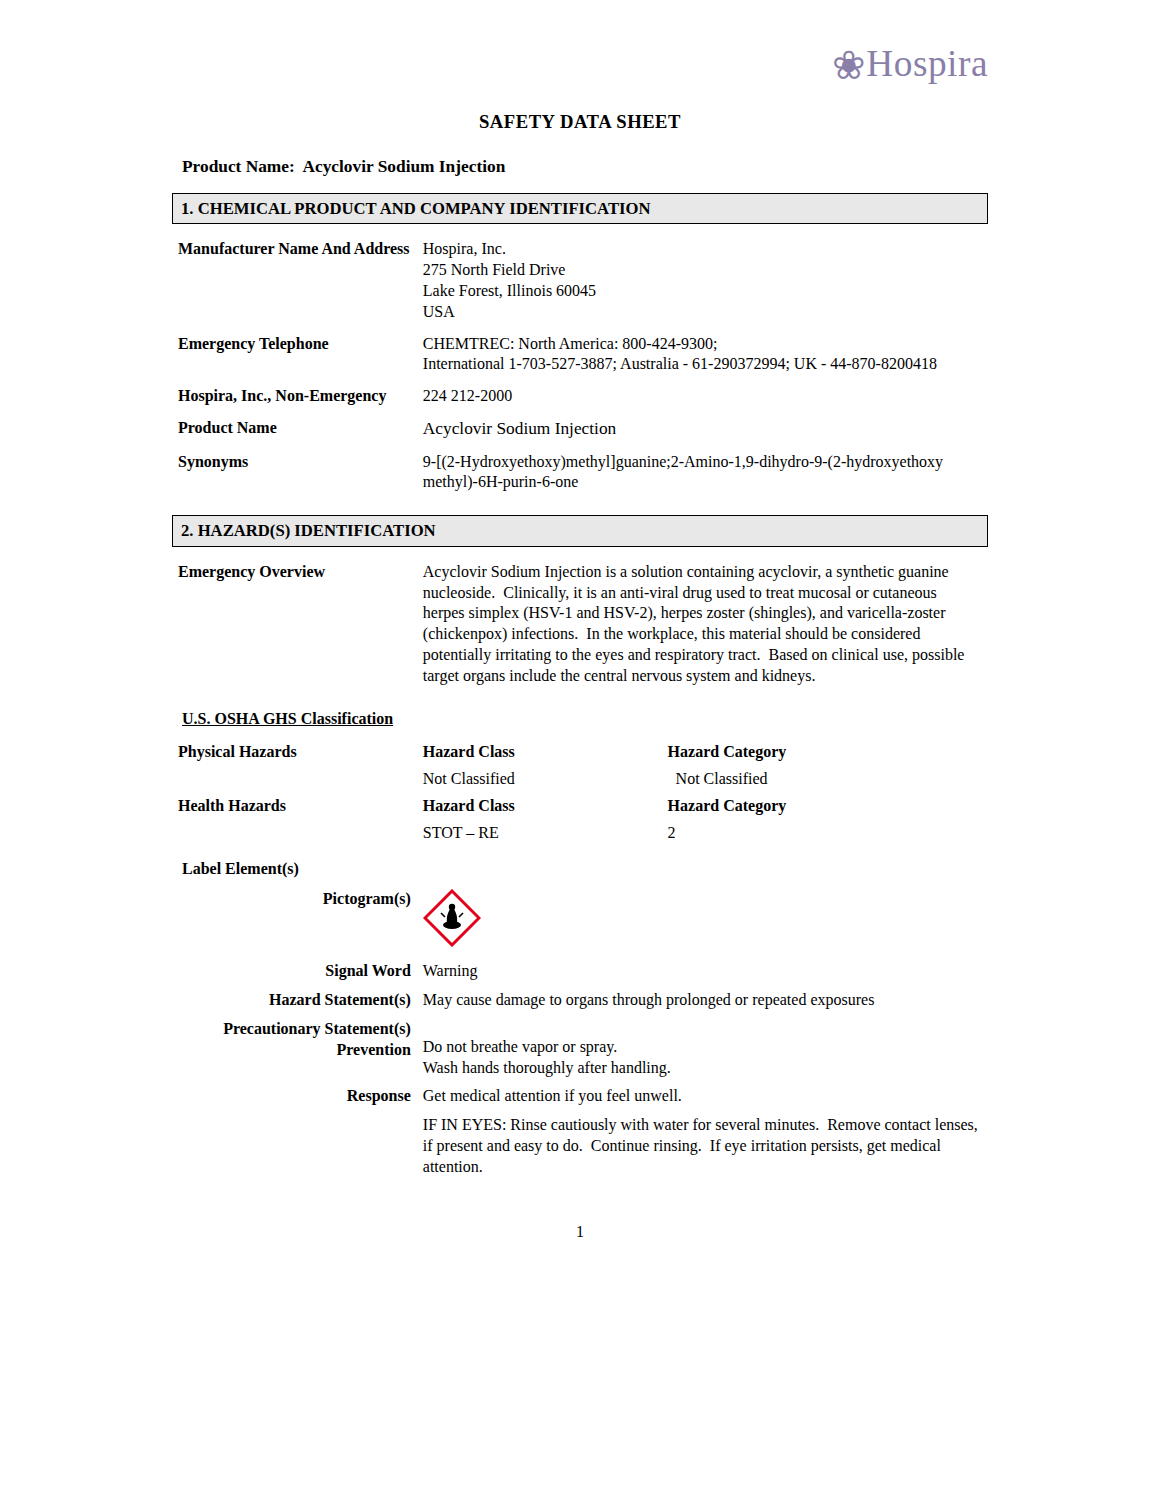❀Hospira
SAFETY DATA SHEET
Product Name: Acyclovir Sodium Injection
1. CHEMICAL PRODUCT AND COMPANY IDENTIFICATION
| Manufacturer Name And Address | Hospira, Inc. 275 North Field Drive Lake Forest, Illinois 60045 USA |
| Emergency Telephone | CHEMTREC: North America: 800-424-9300; International 1-703-527-3887; Australia - 61-290372994; UK - 44-870-8200418 |
| Hospira, Inc., Non-Emergency | 224 212-2000 |
| Product Name | Acyclovir Sodium Injection |
| Synonyms | 9-[(2-Hydroxyethoxy)methyl]guanine;2-Amino-1,9-dihydro-9-(2-hydroxyethoxy methyl)-6H-purin-6-one |
2. HAZARD(S) IDENTIFICATION
| Emergency Overview | Acyclovir Sodium Injection is a solution containing acyclovir, a synthetic guanine nucleoside. Clinically, it is an anti-viral drug used to treat mucosal or cutaneous herpes simplex (HSV-1 and HSV-2), herpes zoster (shingles), and varicella-zoster (chickenpox) infections. In the workplace, this material should be considered potentially irritating to the eyes and respiratory tract. Based on clinical use, possible target organs include the central nervous system and kidneys. |
U.S. OSHA GHS Classification
| Physical Hazards | Hazard Class | Hazard Category |
| | Not Classified | Not Classified |
| Health Hazards | Hazard Class | Hazard Category |
| | STOT – RE | 2 |
Label Element(s)
| Pictogram(s) | |
| Signal Word | Warning |
| Hazard Statement(s) | May cause damage to organs through prolonged or repeated exposures |
| Precautionary Statement(s) Prevention | Do not breathe vapor or spray. Wash hands thoroughly after handling. |
| Response | Get medical attention if you feel unwell. |
| | IF IN EYES: Rinse cautiously with water for several minutes. Remove contact lenses, if present and easy to do. Continue rinsing. If eye irritation persists, get medical attention. |
1